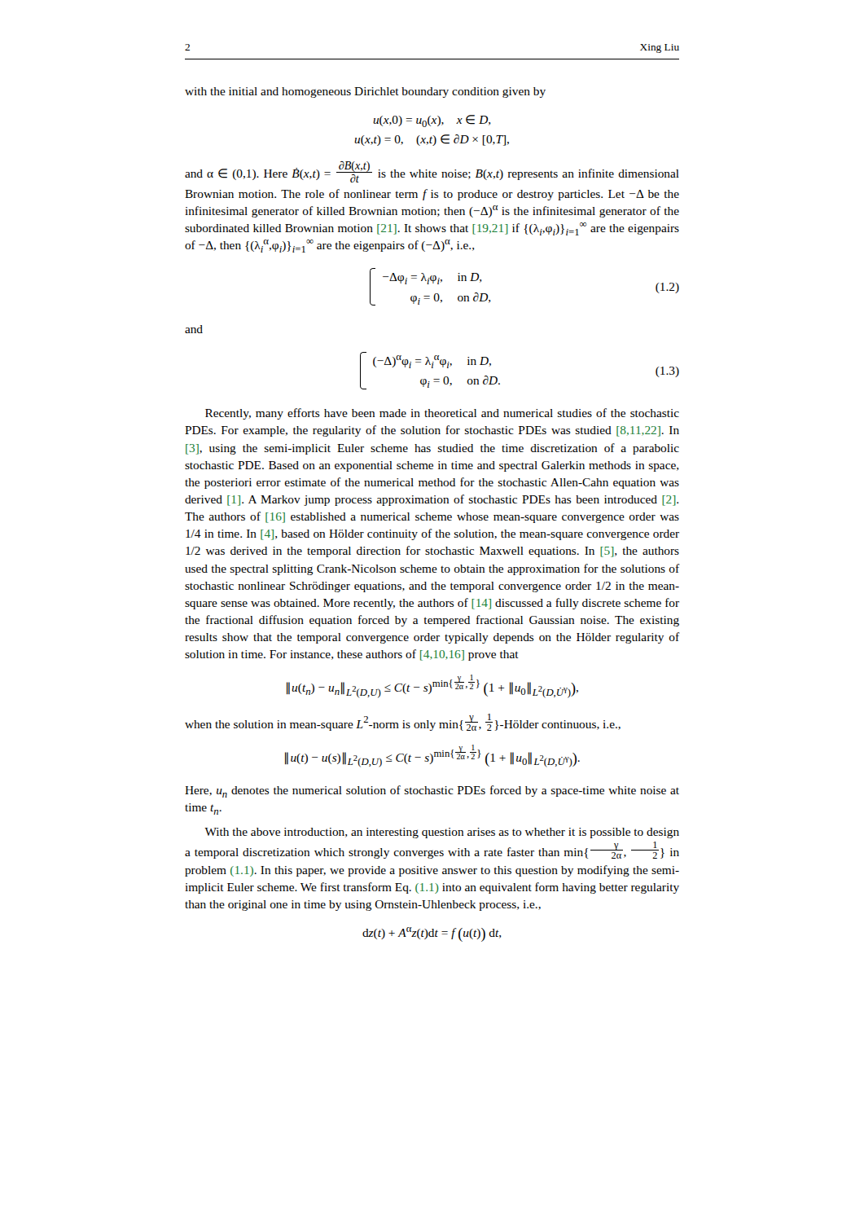2 Xing Liu
with the initial and homogeneous Dirichlet boundary condition given by
u(x,0) = u0(x), x ∈ D,
u(x,t) = 0, (x,t) ∈ ∂D × [0,T],
and α ∈ (0,1). Here Ḃ(x,t) = ∂B(x,t)∂t is the white noise; B(x,t) represents an infinite dimensional Brownian motion. The role of nonlinear term f is to produce or destroy particles. Let −Δ be the infinitesimal generator of killed Brownian motion; then (−Δ)α is the infinitesimal generator of the subordinated killed Brownian motion [21]. It shows that [19,21] if {(λi,φi)}i=1∞ are the eigenpairs of −Δ, then {(λiα,φi)}i=1∞ are the eigenpairs of (−Δ)α, i.e.,
| −Δφ i = λ i φ i , | in D , |
| φ i = 0, | on ∂ D , |
(1.2)
and
| (−Δ) α φ i = λ i α φ i , | in D , |
| φ i = 0, | on ∂ D . |
(1.3)
Recently, many efforts have been made in theoretical and numerical studies of the stochastic PDEs. For example, the regularity of the solution for stochastic PDEs was studied [8,11,22]. In [3], using the semi-implicit Euler scheme has studied the time discretization of a parabolic stochastic PDE. Based on an exponential scheme in time and spectral Galerkin methods in space, the posteriori error estimate of the numerical method for the stochastic Allen-Cahn equation was derived [1]. A Markov jump process approximation of stochastic PDEs has been introduced [2]. The authors of [16] established a numerical scheme whose mean-square convergence order was 1/4 in time. In [4], based on Hölder continuity of the solution, the mean-square convergence order 1/2 was derived in the temporal direction for stochastic Maxwell equations. In [5], the authors used the spectral splitting Crank-Nicolson scheme to obtain the approximation for the solutions of stochastic nonlinear Schrödinger equations, and the temporal convergence order 1/2 in the mean-square sense was obtained. More recently, the authors of [14] discussed a fully discrete scheme for the fractional diffusion equation forced by a tempered fractional Gaussian noise. The existing results show that the temporal convergence order typically depends on the Hölder regularity of solution in time. For instance, these authors of [4,10,16] prove that
∥u(tn) − un∥L2(D,U) ≤ C(t − s)min{γ 2α,12} (1 + ∥u0∥L2(D,U̇γ)),
when the solution in mean-square L2-norm is only min{γ 2α, 12}-Hölder continuous, i.e.,
∥u(t) − u(s)∥L2(D,U) ≤ C(t − s)min{γ 2α,12} (1 + ∥u0∥L2(D,U̇γ)).
Here, un denotes the numerical solution of stochastic PDEs forced by a space-time white noise at time tn.
With the above introduction, an interesting question arises as to whether it is possible to design a temporal discretization which strongly converges with a rate faster than min{γ 2α, 12} in problem (1.1). In this paper, we provide a positive answer to this question by modifying the semi-implicit Euler scheme. We first transform Eq. (1.1) into an equivalent form having better regularity than the original one in time by using Ornstein-Uhlenbeck process, i.e.,
dz(t) + Aαz(t)dt = f (u(t)) dt,